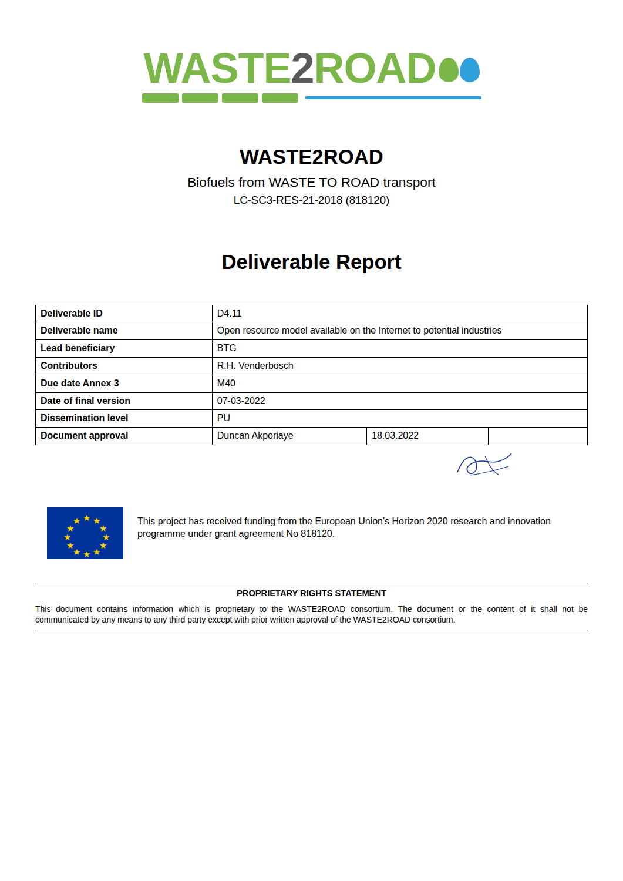WASTE 2 ROAD
WASTE2ROAD
Biofuels from WASTE TO ROAD transport
LC-SC3-RES-21-2018 (818120)
Deliverable Report
| Deliverable ID | D4.11 |
| Deliverable name | Open resource model available on the Internet to potential industries |
| Lead beneficiary | BTG |
| Contributors | R.H. Venderbosch |
| Due date Annex 3 | M40 |
| Date of final version | 07-03-2022 |
| Dissemination level | PU |
| Document approval | Duncan Akporiaye | 18.03.2022 | |
★ ★ ★ ★ ★ ★ ★ ★ ★ ★ ★ ★
This project has received funding from the European Union's Horizon 2020 research and innovation programme under grant agreement No 818120.
PROPRIETARY RIGHTS STATEMENT
This document contains information which is proprietary to the WASTE2ROAD consortium. The document or the content of it shall not be communicated by any means to any third party except with prior written approval of the WASTE2ROAD consortium.